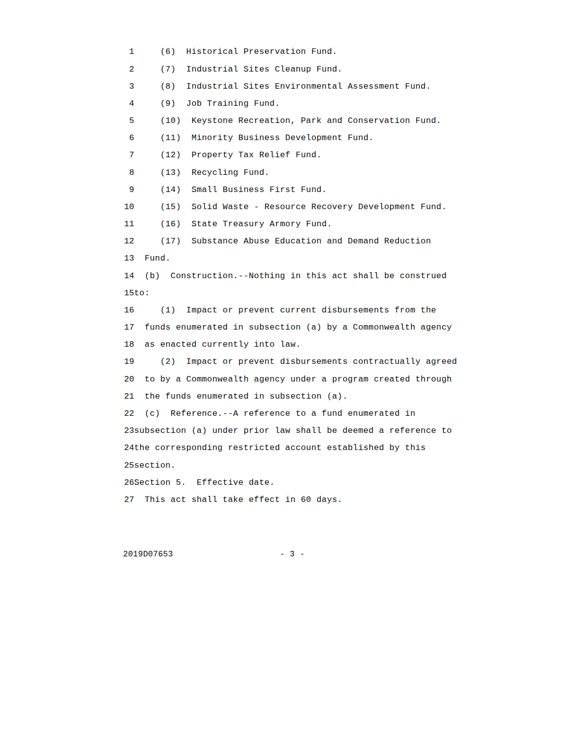| 1 | (6) Historical Preservation Fund. |
| 2 | (7) Industrial Sites Cleanup Fund. |
| 3 | (8) Industrial Sites Environmental Assessment Fund. |
| 4 | (9) Job Training Fund. |
| 5 | (10) Keystone Recreation, Park and Conservation Fund. |
| 6 | (11) Minority Business Development Fund. |
| 7 | (12) Property Tax Relief Fund. |
| 8 | (13) Recycling Fund. |
| 9 | (14) Small Business First Fund. |
| 10 | (15) Solid Waste - Resource Recovery Development Fund. |
| 11 | (16) State Treasury Armory Fund. |
| 12 | (17) Substance Abuse Education and Demand Reduction |
| 13 | Fund. |
| 14 | (b) Construction.--Nothing in this act shall be construed |
| 15 | to: |
| 16 | (1) Impact or prevent current disbursements from the |
| 17 | funds enumerated in subsection (a) by a Commonwealth agency |
| 18 | as enacted currently into law. |
| 19 | (2) Impact or prevent disbursements contractually agreed |
| 20 | to by a Commonwealth agency under a program created through |
| 21 | the funds enumerated in subsection (a). |
| 22 | (c) Reference.--A reference to a fund enumerated in |
| 23 | subsection (a) under prior law shall be deemed a reference to |
| 24 | the corresponding restricted account established by this |
| 25 | section. |
| 26 | Section 5. Effective date. |
| 27 | This act shall take effect in 60 days. |
2019D07653 - 3 -